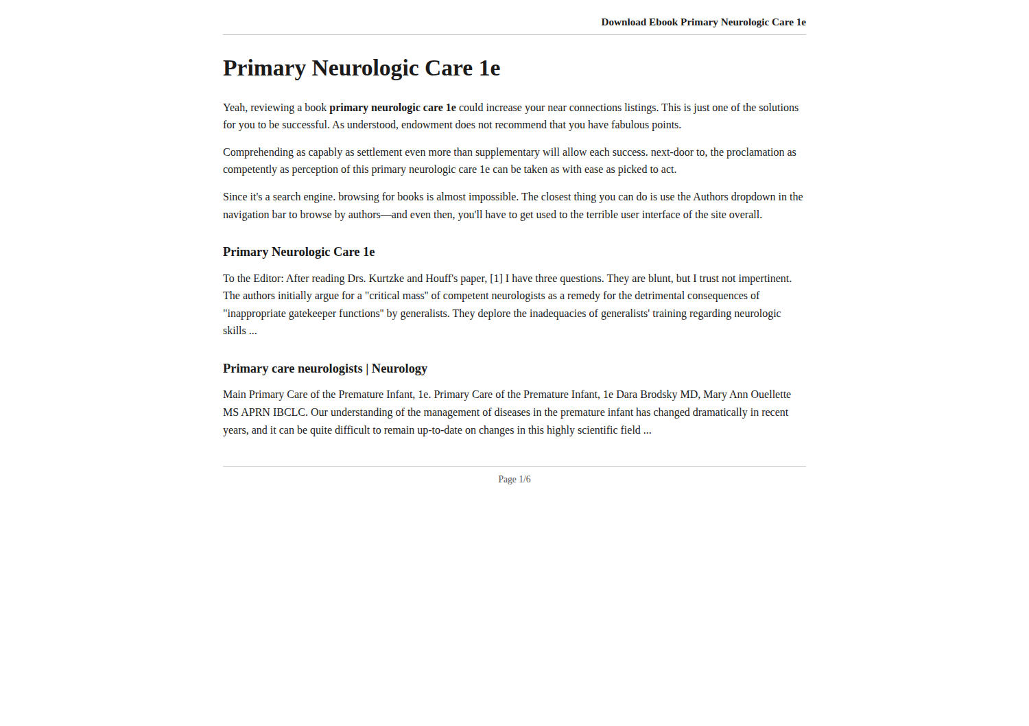Download Ebook Primary Neurologic Care 1e
Primary Neurologic Care 1e
Yeah, reviewing a book primary neurologic care 1e could increase your near connections listings. This is just one of the solutions for you to be successful. As understood, endowment does not recommend that you have fabulous points.
Comprehending as capably as settlement even more than supplementary will allow each success. next-door to, the proclamation as competently as perception of this primary neurologic care 1e can be taken as with ease as picked to act.
Since it's a search engine. browsing for books is almost impossible. The closest thing you can do is use the Authors dropdown in the navigation bar to browse by authors—and even then, you'll have to get used to the terrible user interface of the site overall.
Primary Neurologic Care 1e
To the Editor: After reading Drs. Kurtzke and Houff's paper, [1] I have three questions. They are blunt, but I trust not impertinent. The authors initially argue for a "critical mass'' of competent neurologists as a remedy for the detrimental consequences of "inappropriate gatekeeper functions'' by generalists. They deplore the inadequacies of generalists' training regarding neurologic skills ...
Primary care neurologists | Neurology
Main Primary Care of the Premature Infant, 1e. Primary Care of the Premature Infant, 1e Dara Brodsky MD, Mary Ann Ouellette MS APRN IBCLC. Our understanding of the management of diseases in the premature infant has changed dramatically in recent years, and it can be quite difficult to remain up-to-date on changes in this highly scientific field ...
Page 1/6